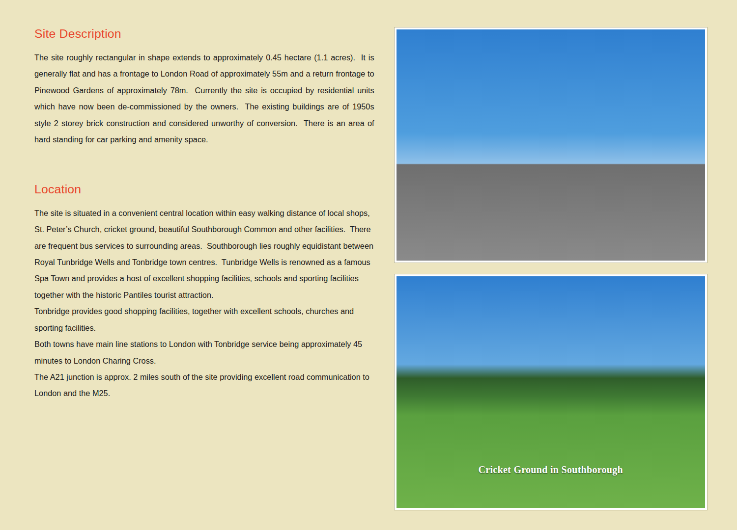Site Description
The site roughly rectangular in shape extends to approximately 0.45 hectare (1.1 acres). It is generally flat and has a frontage to London Road of approximately 55m and a return frontage to Pinewood Gardens of approximately 78m. Currently the site is occupied by residential units which have now been de-commissioned by the owners. The existing buildings are of 1950s style 2 storey brick construction and considered unworthy of conversion. There is an area of hard standing for car parking and amenity space.
Location
The site is situated in a convenient central location within easy walking distance of local shops, St. Peter’s Church, cricket ground, beautiful Southborough Common and other facilities. There are frequent bus services to surrounding areas. Southborough lies roughly equidistant between Royal Tunbridge Wells and Tonbridge town centres. Tunbridge Wells is renowned as a famous Spa Town and provides a host of excellent shopping facilities, schools and sporting facilities together with the historic Pantiles tourist attraction.
Tonbridge provides good shopping facilities, together with excellent schools, churches and sporting facilities.
Both towns have main line stations to London with Tonbridge service being approximately 45 minutes to London Charing Cross.
The A21 junction is approx. 2 miles south of the site providing excellent road communication to London and the M25.
Cricket Ground in Southborough